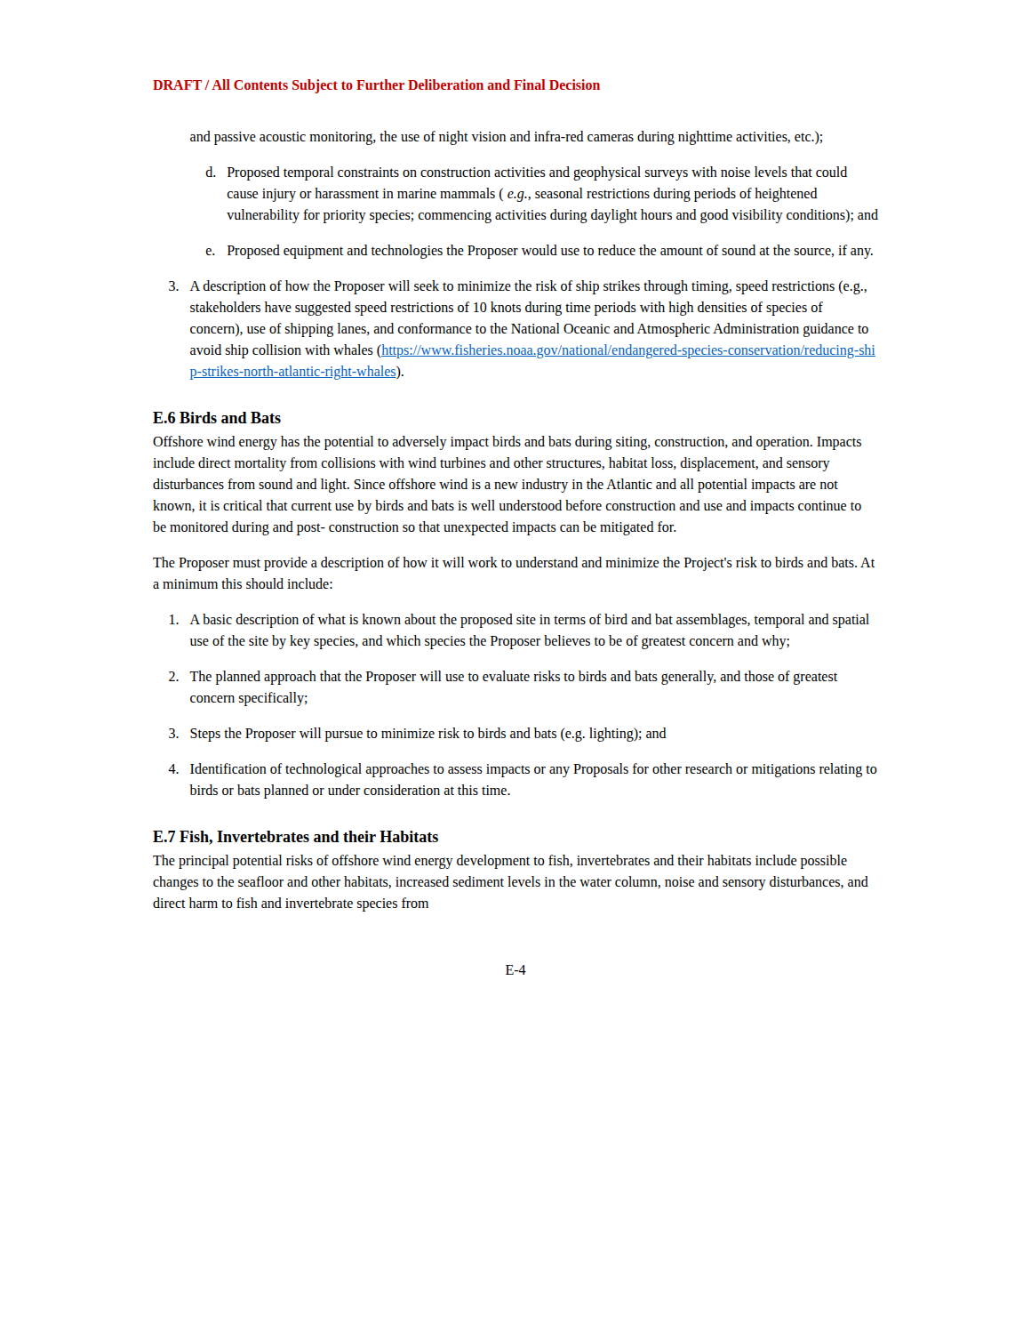DRAFT / All Contents Subject to Further Deliberation and Final Decision
and passive acoustic monitoring, the use of night vision and infra-red cameras during nighttime activities, etc.);
d. Proposed temporal constraints on construction activities and geophysical surveys with noise levels that could cause injury or harassment in marine mammals ( e.g., seasonal restrictions during periods of heightened vulnerability for priority species; commencing activities during daylight hours and good visibility conditions); and
e. Proposed equipment and technologies the Proposer would use to reduce the amount of sound at the source, if any.
3. A description of how the Proposer will seek to minimize the risk of ship strikes through timing, speed restrictions (e.g., stakeholders have suggested speed restrictions of 10 knots during time periods with high densities of species of concern), use of shipping lanes, and conformance to the National Oceanic and Atmospheric Administration guidance to avoid ship collision with whales (https://www.fisheries.noaa.gov/national/endangered-species-conservation/reducing-ship-strikes-north-atlantic-right-whales).
E.6 Birds and Bats
Offshore wind energy has the potential to adversely impact birds and bats during siting, construction, and operation. Impacts include direct mortality from collisions with wind turbines and other structures, habitat loss, displacement, and sensory disturbances from sound and light. Since offshore wind is a new industry in the Atlantic and all potential impacts are not known, it is critical that current use by birds and bats is well understood before construction and use and impacts continue to be monitored during and post- construction so that unexpected impacts can be mitigated for.
The Proposer must provide a description of how it will work to understand and minimize the Project's risk to birds and bats. At a minimum this should include:
1. A basic description of what is known about the proposed site in terms of bird and bat assemblages, temporal and spatial use of the site by key species, and which species the Proposer believes to be of greatest concern and why;
2. The planned approach that the Proposer will use to evaluate risks to birds and bats generally, and those of greatest concern specifically;
3. Steps the Proposer will pursue to minimize risk to birds and bats (e.g. lighting); and
4. Identification of technological approaches to assess impacts or any Proposals for other research or mitigations relating to birds or bats planned or under consideration at this time.
E.7 Fish, Invertebrates and their Habitats
The principal potential risks of offshore wind energy development to fish, invertebrates and their habitats include possible changes to the seafloor and other habitats, increased sediment levels in the water column, noise and sensory disturbances, and direct harm to fish and invertebrate species from
E-4